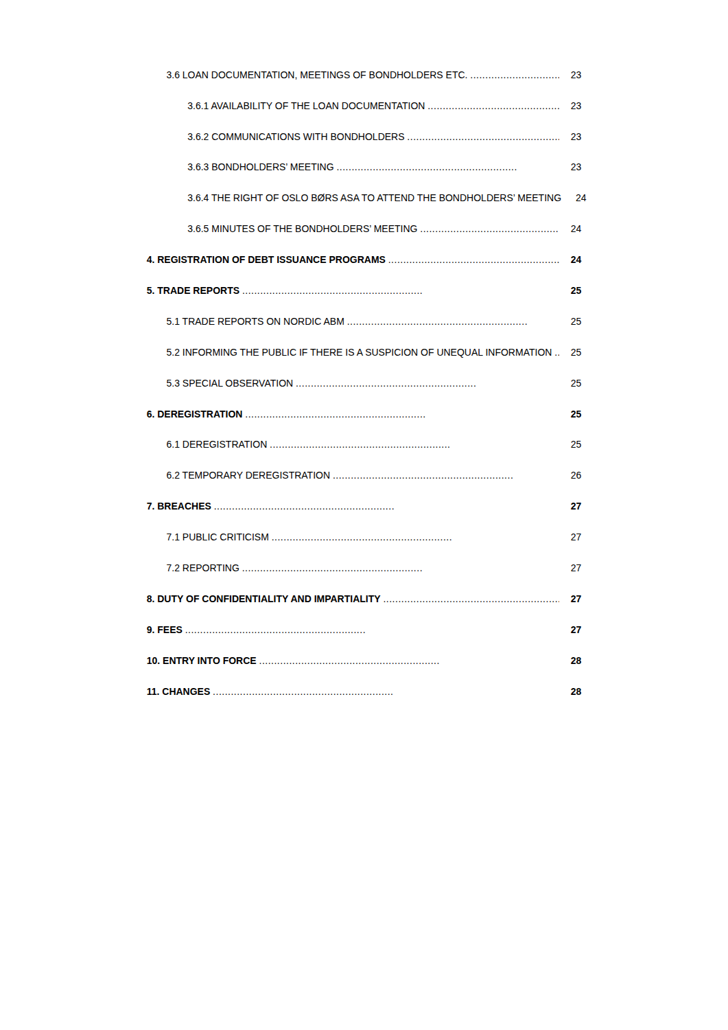3.6 LOAN DOCUMENTATION, MEETINGS OF BONDHOLDERS ETC............................................................. 23
3.6.1 AVAILABILITY OF THE LOAN DOCUMENTATION............................................................ 23
3.6.2 COMMUNICATIONS WITH BONDHOLDERS............................................................ 23
3.6.3 BONDHOLDERS’ MEETING............................................................ 23
3.6.4 THE RIGHT OF OSLO BØRS ASA TO ATTEND THE BONDHOLDERS’ MEETING............................................................ 24
3.6.5 MINUTES OF THE BONDHOLDERS’ MEETING............................................................ 24
4. REGISTRATION OF DEBT ISSUANCE PROGRAMS............................................................ 24
5. TRADE REPORTS............................................................ 25
5.1 TRADE REPORTS ON NORDIC ABM............................................................ 25
5.2 INFORMING THE PUBLIC IF THERE IS A SUSPICION OF UNEQUAL INFORMATION............................................................ 25
5.3 SPECIAL OBSERVATION............................................................ 25
6. DEREGISTRATION............................................................ 25
6.1 DEREGISTRATION............................................................ 25
6.2 TEMPORARY DEREGISTRATION............................................................ 26
7. BREACHES............................................................ 27
7.1 PUBLIC CRITICISM............................................................ 27
7.2 REPORTING............................................................ 27
8. DUTY OF CONFIDENTIALITY AND IMPARTIALITY............................................................ 27
9. FEES............................................................ 27
10. ENTRY INTO FORCE............................................................ 28
11. CHANGES............................................................ 28